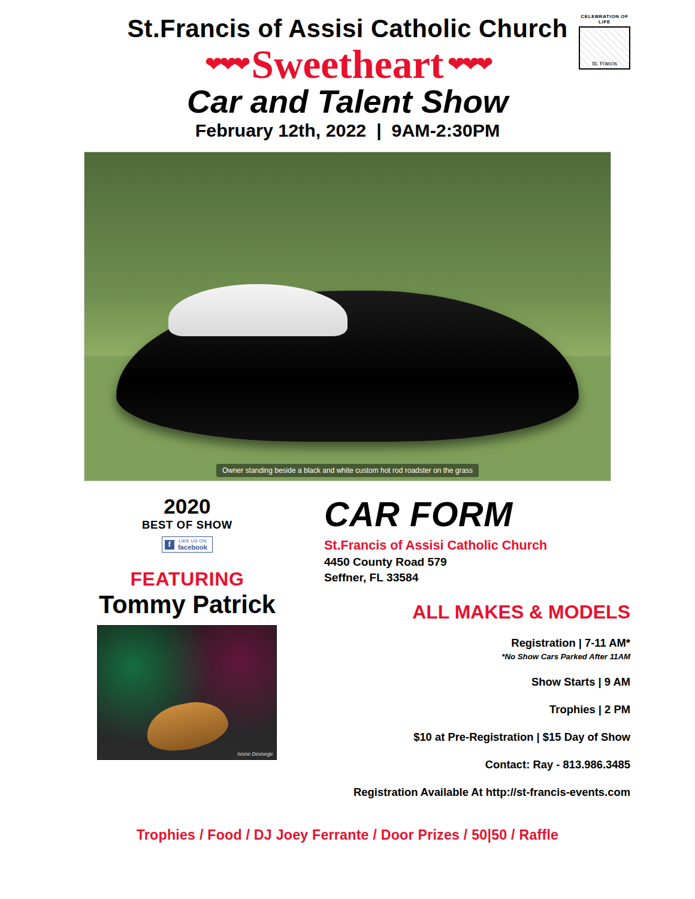Celebration of Life
St. Francis
St.Francis of Assisi Catholic Church
❤❤❤ Sweetheart ❤❤❤
Car and Talent Show
February 12th, 2022 | 9AM-2:30PM
Owner standing beside a black and white custom hot rod roadster on the grass
2020
BEST OF SHOW
f LIKE US ON facebook
FEATURING
Tommy Patrick
Ivone Devoege
CAR FORM
St.Francis of Assisi Catholic Church
4450 County Road 579
Seffner, FL 33584
ALL MAKES & MODELS
Registration | 7-11 AM* *No Show Cars Parked After 11AM
Show Starts | 9 AM
Trophies | 2 PM
$10 at Pre-Registration | $15 Day of Show
Contact: Ray - 813.986.3485
Registration Available At http://st-francis-events.com
Trophies / Food / DJ Joey Ferrante / Door Prizes / 50|50 / Raffle